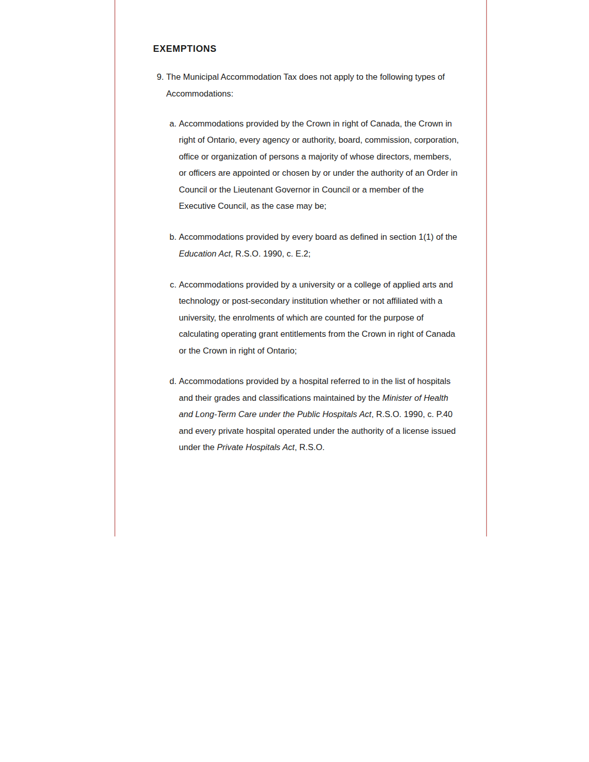EXEMPTIONS
The Municipal Accommodation Tax does not apply to the following types of Accommodations:
Accommodations provided by the Crown in right of Canada, the Crown in right of Ontario, every agency or authority, board, commission, corporation, office or organization of persons a majority of whose directors, members, or officers are appointed or chosen by or under the authority of an Order in Council or the Lieutenant Governor in Council or a member of the Executive Council, as the case may be;
Accommodations provided by every board as defined in section 1(1) of the Education Act, R.S.O. 1990, c. E.2;
Accommodations provided by a university or a college of applied arts and technology or post-secondary institution whether or not affiliated with a university, the enrolments of which are counted for the purpose of calculating operating grant entitlements from the Crown in right of Canada or the Crown in right of Ontario;
Accommodations provided by a hospital referred to in the list of hospitals and their grades and classifications maintained by the Minister of Health and Long-Term Care under the Public Hospitals Act, R.S.O. 1990, c. P.40 and every private hospital operated under the authority of a license issued under the Private Hospitals Act, R.S.O.